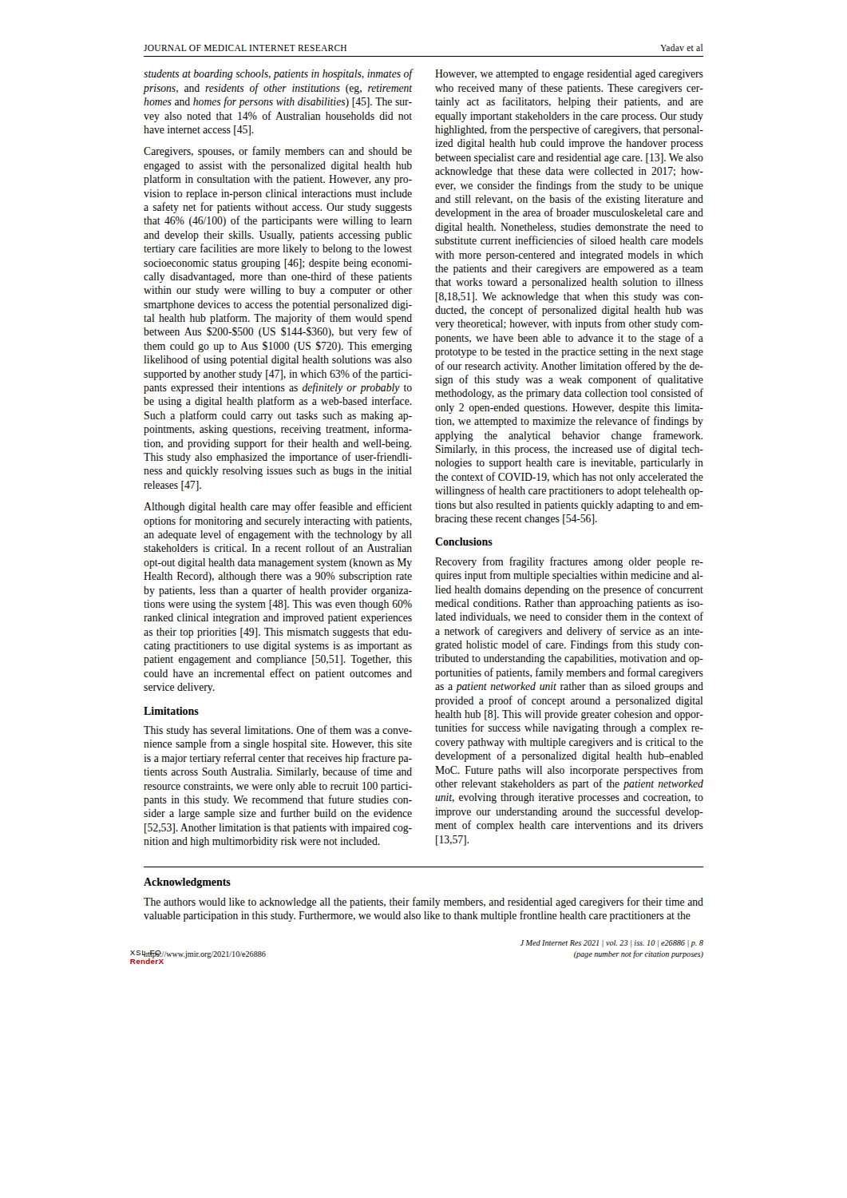Journal of Medical Internet Research Yadav et al
students at boarding schools, patients in hospitals, inmates of prisons, and residents of other institutions (eg, retirement homes and homes for persons with disabilities) [45]. The survey also noted that 14% of Australian households did not have internet access [45].
Caregivers, spouses, or family members can and should be engaged to assist with the personalized digital health hub platform in consultation with the patient. However, any provision to replace in-person clinical interactions must include a safety net for patients without access. Our study suggests that 46% (46/100) of the participants were willing to learn and develop their skills. Usually, patients accessing public tertiary care facilities are more likely to belong to the lowest socioeconomic status grouping [46]; despite being economically disadvantaged, more than one-third of these patients within our study were willing to buy a computer or other smartphone devices to access the potential personalized digital health hub platform. The majority of them would spend between Aus $200-$500 (US $144-$360), but very few of them could go up to Aus $1000 (US $720). This emerging likelihood of using potential digital health solutions was also supported by another study [47], in which 63% of the participants expressed their intentions as definitely or probably to be using a digital health platform as a web-based interface. Such a platform could carry out tasks such as making appointments, asking questions, receiving treatment, information, and providing support for their health and well-being. This study also emphasized the importance of user-friendliness and quickly resolving issues such as bugs in the initial releases [47].
Although digital health care may offer feasible and efficient options for monitoring and securely interacting with patients, an adequate level of engagement with the technology by all stakeholders is critical. In a recent rollout of an Australian opt-out digital health data management system (known as My Health Record), although there was a 90% subscription rate by patients, less than a quarter of health provider organizations were using the system [48]. This was even though 60% ranked clinical integration and improved patient experiences as their top priorities [49]. This mismatch suggests that educating practitioners to use digital systems is as important as patient engagement and compliance [50,51]. Together, this could have an incremental effect on patient outcomes and service delivery.
Limitations
This study has several limitations. One of them was a convenience sample from a single hospital site. However, this site is a major tertiary referral center that receives hip fracture patients across South Australia. Similarly, because of time and resource constraints, we were only able to recruit 100 participants in this study. We recommend that future studies consider a large sample size and further build on the evidence [52,53]. Another limitation is that patients with impaired cognition and high multimorbidity risk were not included.
However, we attempted to engage residential aged caregivers who received many of these patients. These caregivers certainly act as facilitators, helping their patients, and are equally important stakeholders in the care process. Our study highlighted, from the perspective of caregivers, that personalized digital health hub could improve the handover process between specialist care and residential age care. [13]. We also acknowledge that these data were collected in 2017; however, we consider the findings from the study to be unique and still relevant, on the basis of the existing literature and development in the area of broader musculoskeletal care and digital health. Nonetheless, studies demonstrate the need to substitute current inefficiencies of siloed health care models with more person-centered and integrated models in which the patients and their caregivers are empowered as a team that works toward a personalized health solution to illness [8,18,51]. We acknowledge that when this study was conducted, the concept of personalized digital health hub was very theoretical; however, with inputs from other study components, we have been able to advance it to the stage of a prototype to be tested in the practice setting in the next stage of our research activity. Another limitation offered by the design of this study was a weak component of qualitative methodology, as the primary data collection tool consisted of only 2 open-ended questions. However, despite this limitation, we attempted to maximize the relevance of findings by applying the analytical behavior change framework. Similarly, in this process, the increased use of digital technologies to support health care is inevitable, particularly in the context of COVID-19, which has not only accelerated the willingness of health care practitioners to adopt telehealth options but also resulted in patients quickly adapting to and embracing these recent changes [54-56].
Conclusions
Recovery from fragility fractures among older people requires input from multiple specialties within medicine and allied health domains depending on the presence of concurrent medical conditions. Rather than approaching patients as isolated individuals, we need to consider them in the context of a network of caregivers and delivery of service as an integrated holistic model of care. Findings from this study contributed to understanding the capabilities, motivation and opportunities of patients, family members and formal caregivers as a patient networked unit rather than as siloed groups and provided a proof of concept around a personalized digital health hub [8]. This will provide greater cohesion and opportunities for success while navigating through a complex recovery pathway with multiple caregivers and is critical to the development of a personalized digital health hub–enabled MoC. Future paths will also incorporate perspectives from other relevant stakeholders as part of the patient networked unit, evolving through iterative processes and cocreation, to improve our understanding around the successful development of complex health care interventions and its drivers [13,57].
Acknowledgments
The authors would like to acknowledge all the patients, their family members, and residential aged caregivers for their time and valuable participation in this study. Furthermore, we would also like to thank multiple frontline health care practitioners at the
https://www.jmir.org/2021/10/e26886
J Med Internet Res 2021 | vol. 23 | iss. 10 | e26886 | p. 8
(page number not for citation purposes)
XSL·FO
RenderX